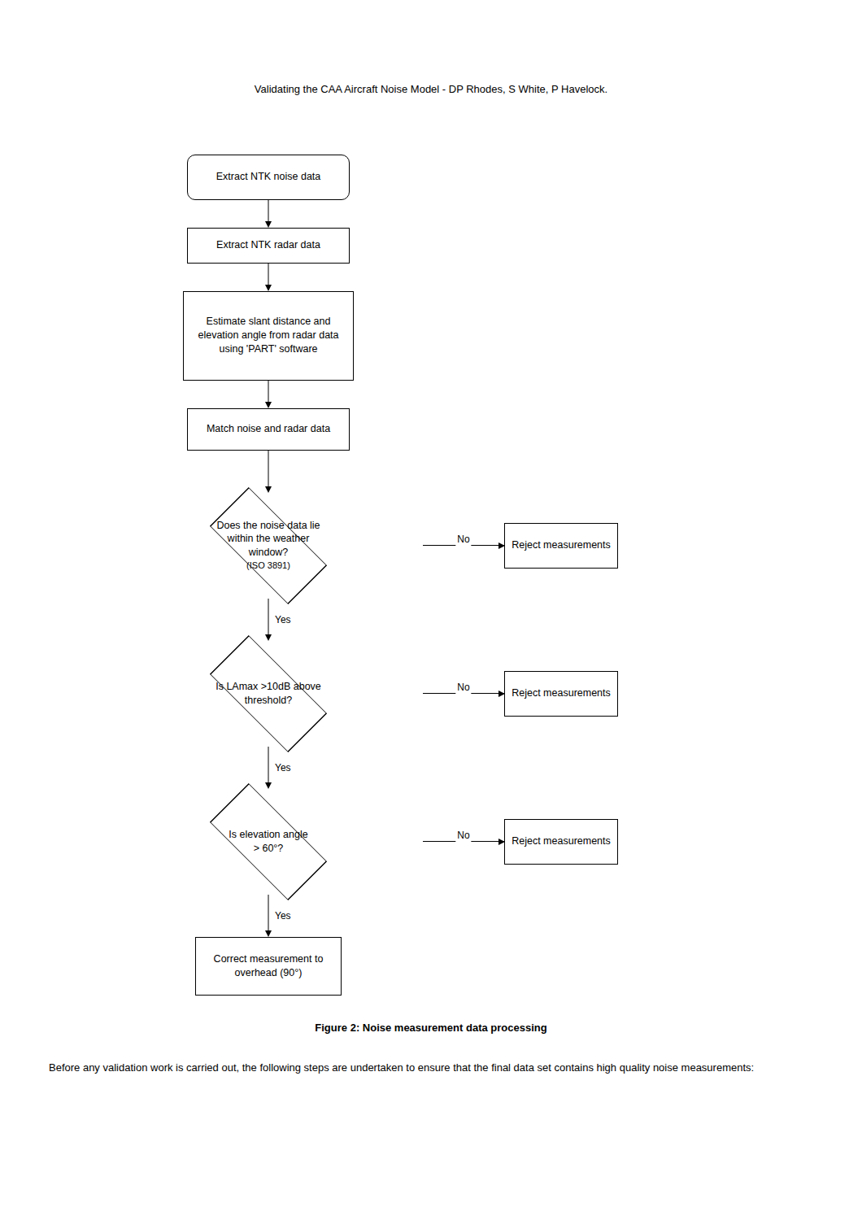Validating the CAA Aircraft Noise Model - DP Rhodes, S White, P Havelock.
Extract NTK noise data
Extract NTK radar data
Estimate slant distance and elevation angle from radar data using 'PART' software
Match noise and radar data
Does the noise data lie within the weather window?
(ISO 3891)
No
Reject measurements
Yes
Is LAmax >10dB above threshold?
No
Reject measurements
Yes
Is elevation angle
> 60°?
No
Reject measurements
Yes
Correct measurement to overhead (90°)
Figure 2: Noise measurement data processing
Before any validation work is carried out, the following steps are undertaken to ensure that the final data set contains high quality noise measurements: